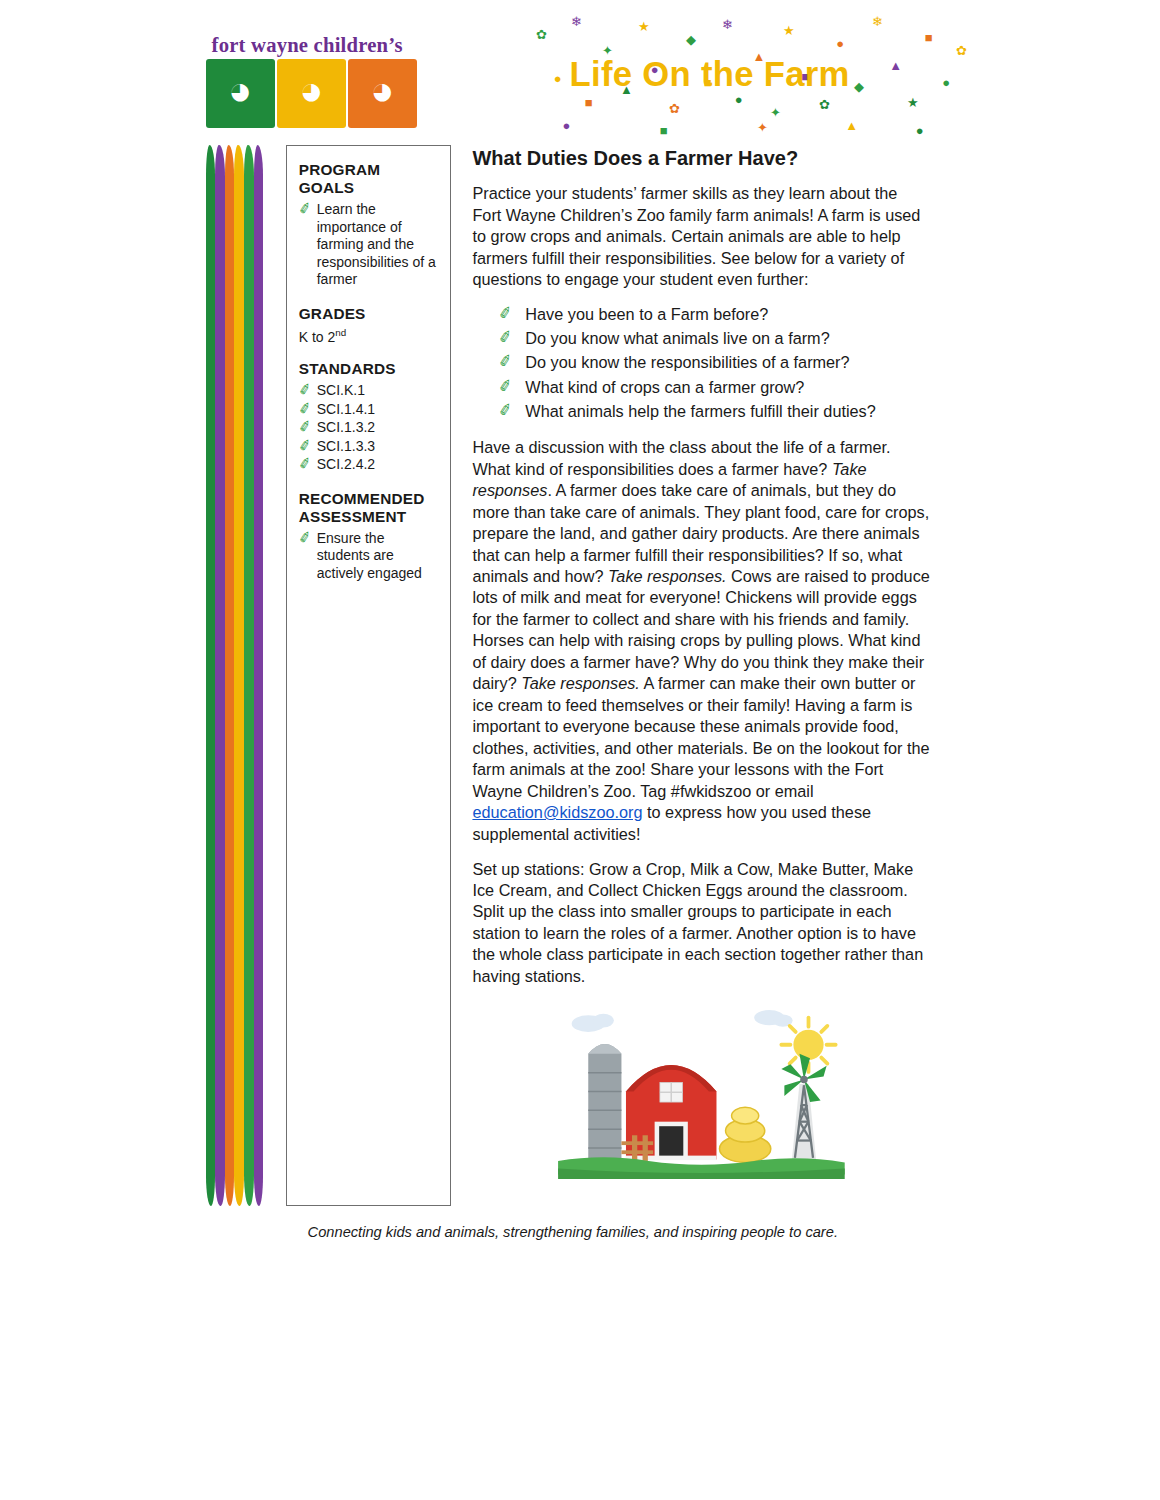✿ ● ❄ ■ ✦ ▲ ★ ● ✿ ◆ ■ ❄ ● ▲ ✦ ★ ■ ✿ ● ◆ ❄ ▲ ★ ■ ● ✿ ● ■ ✦ ▲ ●
fort wayne children’s
◕
◕
◕
Life On the Farm
PROGRAM GOALS
Learn the importance of farming and the responsibilities of a farmer
GRADES
K to 2nd
STANDARDS
SCI.K.1
SCI.1.4.1
SCI.1.3.2
SCI.1.3.3
SCI.2.4.2
RECOMMENDED ASSESSMENT
Ensure the students are actively engaged
What Duties Does a Farmer Have?
Practice your students’ farmer skills as they learn about the Fort Wayne Children’s Zoo family farm animals! A farm is used to grow crops and animals. Certain animals are able to help farmers fulfill their responsibilities. See below for a variety of questions to engage your student even further:
Have you been to a Farm before?
Do you know what animals live on a farm?
Do you know the responsibilities of a farmer?
What kind of crops can a farmer grow?
What animals help the farmers fulfill their duties?
Have a discussion with the class about the life of a farmer. What kind of responsibilities does a farmer have? Take responses. A farmer does take care of animals, but they do more than take care of animals. They plant food, care for crops, prepare the land, and gather dairy products. Are there animals that can help a farmer fulfill their responsibilities? If so, what animals and how? Take responses. Cows are raised to produce lots of milk and meat for everyone! Chickens will provide eggs for the farmer to collect and share with his friends and family. Horses can help with raising crops by pulling plows. What kind of dairy does a farmer have? Why do you think they make their dairy? Take responses. A farmer can make their own butter or ice cream to feed themselves or their family! Having a farm is important to everyone because these animals provide food, clothes, activities, and other materials. Be on the lookout for the farm animals at the zoo! Share your lessons with the Fort Wayne Children’s Zoo. Tag #fwkidszoo or email education@kidszoo.org to express how you used these supplemental activities!
Set up stations: Grow a Crop, Milk a Cow, Make Butter, Make Ice Cream, and Collect Chicken Eggs around the classroom. Split up the class into smaller groups to participate in each station to learn the roles of a farmer. Another option is to have the whole class participate in each section together rather than having stations.
Connecting kids and animals, strengthening families, and inspiring people to care.